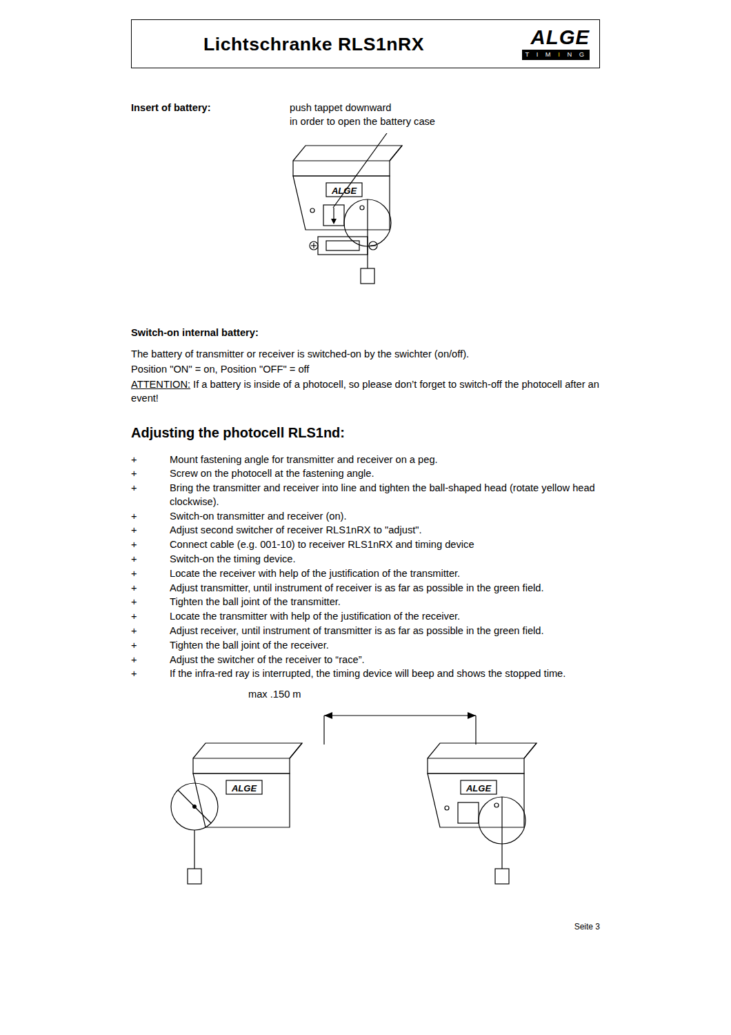Lichtschranke RLS1nRX
ALGE
T I M I N G
Insert of battery:
push tappet downward
in order to open the battery case
ALGE
Switch-on internal battery:
The battery of transmitter or receiver is switched-on by the swichter (on/off).
Position "ON" = on, Position "OFF" = off
ATTENTION: If a battery is inside of a photocell, so please don’t forget to switch-off the photocell after an event!
Adjusting the photocell RLS1nd:
Mount fastening angle for transmitter and receiver on a peg.
Screw on the photocell at the fastening angle.
Bring the transmitter and receiver into line and tighten the ball-shaped head (rotate yellow head clockwise).
Switch-on transmitter and receiver (on).
Adjust second switcher of receiver RLS1nRX to "adjust".
Connect cable (e.g. 001-10) to receiver RLS1nRX and timing device
Switch-on the timing device.
Locate the receiver with help of the justification of the transmitter.
Adjust transmitter, until instrument of receiver is as far as possible in the green field.
Tighten the ball joint of the transmitter.
Locate the transmitter with help of the justification of the receiver.
Adjust receiver, until instrument of transmitter is as far as possible in the green field.
Tighten the ball joint of the receiver.
Adjust the switcher of the receiver to “race”.
If the infra-red ray is interrupted, the timing device will beep and shows the stopped time.
max .150 m
ALGE ALGE
Seite 3